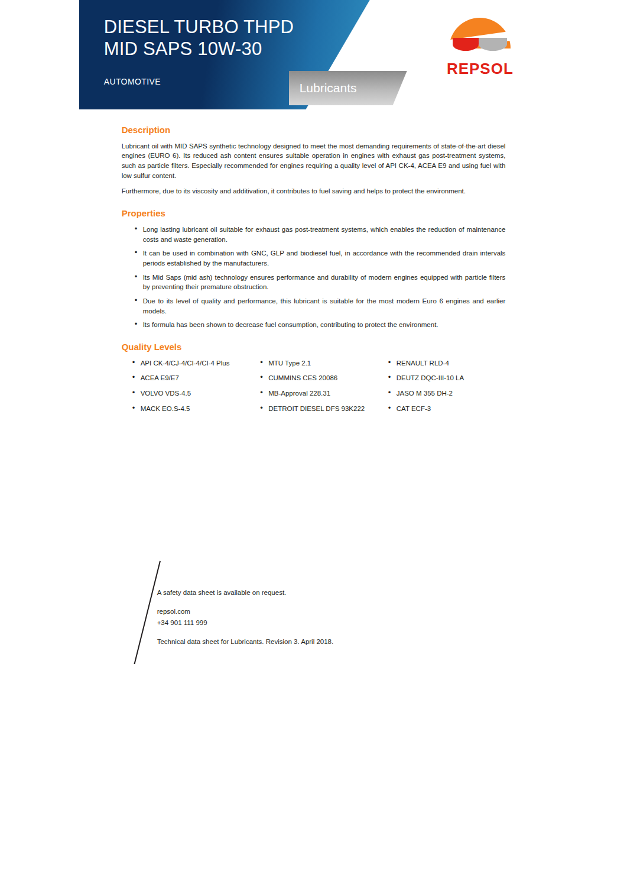DIESEL TURBO THPD
MID SAPS 10W-30
AUTOMOTIVE
Lubricants
REPSOL
Description
Lubricant oil with MID SAPS synthetic technology designed to meet the most demanding requirements of state-of-the-art diesel engines (EURO 6). Its reduced ash content ensures suitable operation in engines with exhaust gas post-treatment systems, such as particle filters. Especially recommended for engines requiring a quality level of API CK-4, ACEA E9 and using fuel with low sulfur content.
Furthermore, due to its viscosity and additivation, it contributes to fuel saving and helps to protect the environment.
Properties
Long lasting lubricant oil suitable for exhaust gas post-treatment systems, which enables the reduction of maintenance costs and waste generation.
It can be used in combination with GNC, GLP and biodiesel fuel, in accordance with the recommended drain intervals periods established by the manufacturers.
Its Mid Saps (mid ash) technology ensures performance and durability of modern engines equipped with particle filters by preventing their premature obstruction.
Due to its level of quality and performance, this lubricant is suitable for the most modern Euro 6 engines and earlier models.
Its formula has been shown to decrease fuel consumption, contributing to protect the environment.
Quality Levels
API CK-4/CJ-4/CI-4/CI-4 Plus
ACEA E9/E7
VOLVO VDS-4.5
MACK EO.S-4.5
MTU Type 2.1
CUMMINS CES 20086
MB-Approval 228.31
DETROIT DIESEL DFS 93K222
RENAULT RLD-4
DEUTZ DQC-III-10 LA
JASO M 355 DH-2
CAT ECF-3
A safety data sheet is available on request.
repsol.com
+34 901 111 999
Technical data sheet for Lubricants. Revision 3. April 2018.